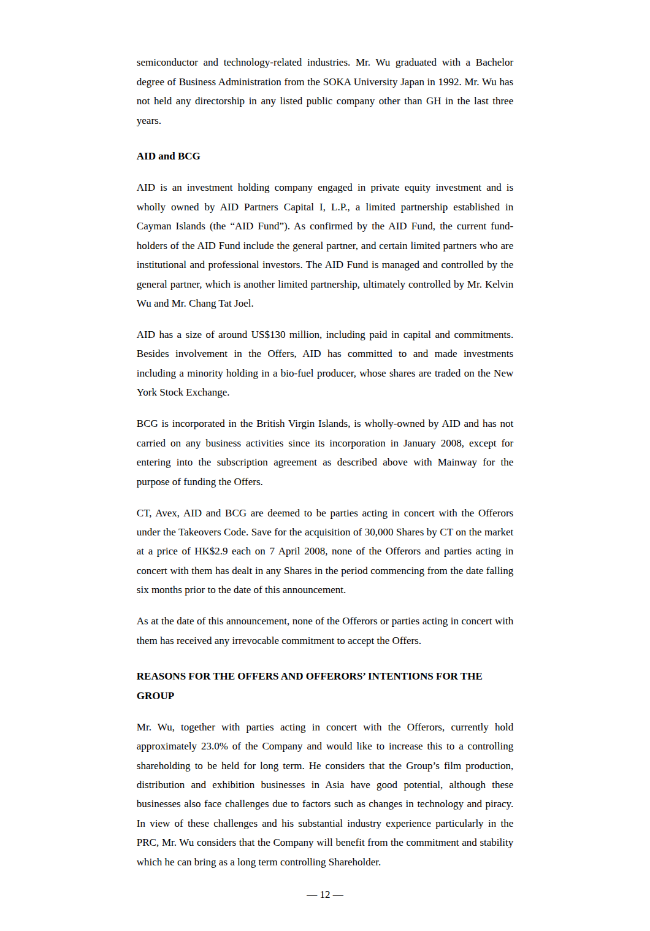semiconductor and technology-related industries. Mr. Wu graduated with a Bachelor degree of Business Administration from the SOKA University Japan in 1992. Mr. Wu has not held any directorship in any listed public company other than GH in the last three years.
AID and BCG
AID is an investment holding company engaged in private equity investment and is wholly owned by AID Partners Capital I, L.P., a limited partnership established in Cayman Islands (the “AID Fund”). As confirmed by the AID Fund, the current fund-holders of the AID Fund include the general partner, and certain limited partners who are institutional and professional investors. The AID Fund is managed and controlled by the general partner, which is another limited partnership, ultimately controlled by Mr. Kelvin Wu and Mr. Chang Tat Joel.
AID has a size of around US$130 million, including paid in capital and commitments. Besides involvement in the Offers, AID has committed to and made investments including a minority holding in a bio-fuel producer, whose shares are traded on the New York Stock Exchange.
BCG is incorporated in the British Virgin Islands, is wholly-owned by AID and has not carried on any business activities since its incorporation in January 2008, except for entering into the subscription agreement as described above with Mainway for the purpose of funding the Offers.
CT, Avex, AID and BCG are deemed to be parties acting in concert with the Offerors under the Takeovers Code. Save for the acquisition of 30,000 Shares by CT on the market at a price of HK$2.9 each on 7 April 2008, none of the Offerors and parties acting in concert with them has dealt in any Shares in the period commencing from the date falling six months prior to the date of this announcement.
As at the date of this announcement, none of the Offerors or parties acting in concert with them has received any irrevocable commitment to accept the Offers.
REASONS FOR THE OFFERS AND OFFERORS’ INTENTIONS FOR THE GROUP
Mr. Wu, together with parties acting in concert with the Offerors, currently hold approximately 23.0% of the Company and would like to increase this to a controlling shareholding to be held for long term. He considers that the Group’s film production, distribution and exhibition businesses in Asia have good potential, although these businesses also face challenges due to factors such as changes in technology and piracy. In view of these challenges and his substantial industry experience particularly in the PRC, Mr. Wu considers that the Company will benefit from the commitment and stability which he can bring as a long term controlling Shareholder.
— 12 —